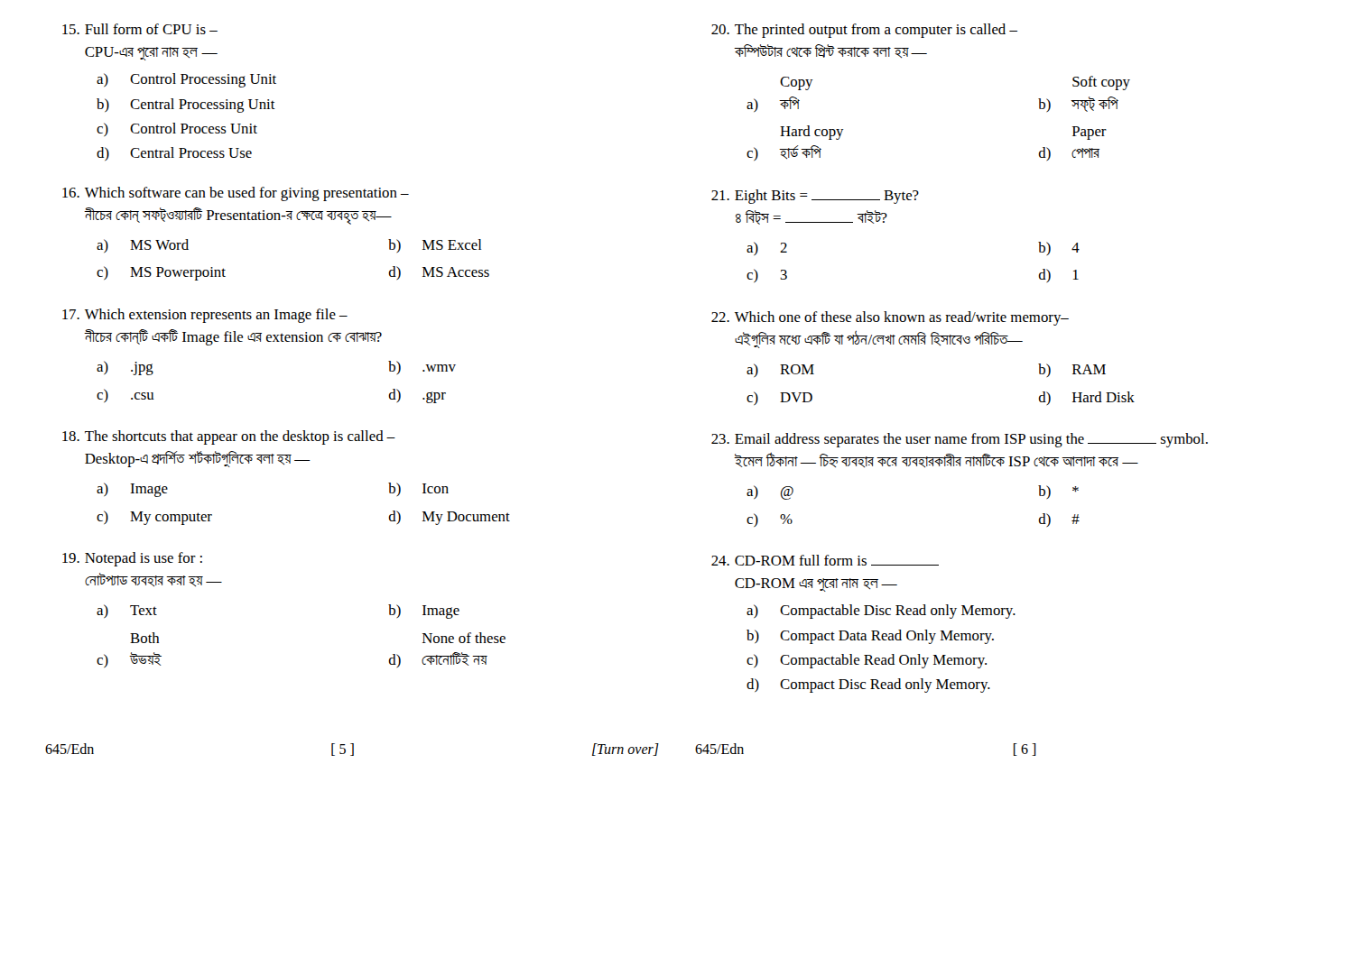15. Full form of CPU is – CPU-এর পুরো নাম হল —
a) Control Processing Unit
b) Central Processing Unit
c) Control Process Unit
d) Central Process Use
16. Which software can be used for giving presentation – নীচের কোন্ সফট্‌ওয়্যারটি Presentation-র ক্ষেত্রে ব্যবহৃত হয়—
a) MS Word
b) MS Excel
c) MS Powerpoint
d) MS Access
17. Which extension represents an Image file – নীচের কোন্‌টি একটি Image file এর extension কে বোঝায়?
a).jpg
b).wmv
c).csu
d).gpr
18. The shortcuts that appear on the desktop is called – Desktop-এ প্রদর্শিত শর্টকাটগুলিকে বলা হয় —
a) Image
b) Icon
c) My computer
d) My Document
19. Notepad is use for : নোটপ্যাড ব্যবহার করা হয় —
a) Text
b) Image
c) Bothউভয়ই
d) None of theseকোনোটিই নয়
645/Edn [ 5 ] [Turn over]
20. The printed output from a computer is called – কম্পিউটার থেকে প্রিন্ট করাকে বলা হয় —
a) Copyকপি
b) Soft copyসফ্‌ট্ কপি
c) Hard copyহার্ড কপি
d) Paperপেপার
21. Eight Bits = Byte? ৪ বিট্‌স = বাইট?
a) 2
b) 4
c) 3
d) 1
22. Which one of these also known as read/write memory– এইগুলির মধ্যে একটি যা পঠন/লেখা মেমরি হিসাবেও পরিচিত—
a) ROM
b) RAM
c) DVD
d) Hard Disk
23. Email address separates the user name from ISP using the symbol. ইমেল ঠিকানা — চিহ্ন ব্যবহার করে ব্যবহারকারীর নামটিকে ISP থেকে আলাদা করে —
a)@
b)*
c)%
d)#
24. CD-ROM full form is CD-ROM এর পুরো নাম হল —
a) Compactable Disc Read only Memory.
b) Compact Data Read Only Memory.
c) Compactable Read Only Memory.
d) Compact Disc Read only Memory.
645/Edn [ 6 ]